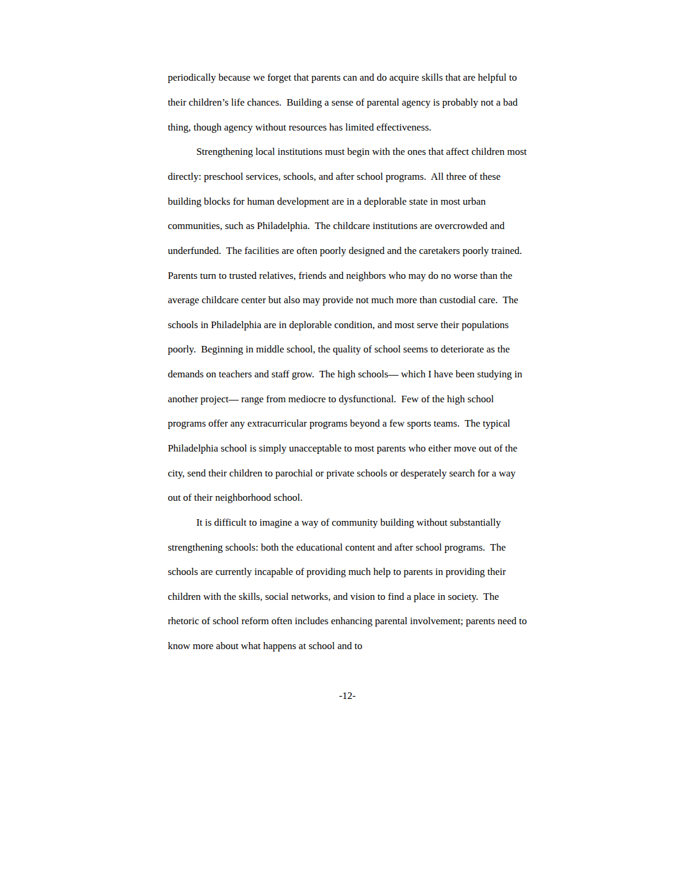periodically because we forget that parents can and do acquire skills that are helpful to their children’s life chances. Building a sense of parental agency is probably not a bad thing, though agency without resources has limited effectiveness.
Strengthening local institutions must begin with the ones that affect children most directly: preschool services, schools, and after school programs. All three of these building blocks for human development are in a deplorable state in most urban communities, such as Philadelphia. The childcare institutions are overcrowded and underfunded. The facilities are often poorly designed and the caretakers poorly trained. Parents turn to trusted relatives, friends and neighbors who may do no worse than the average childcare center but also may provide not much more than custodial care. The schools in Philadelphia are in deplorable condition, and most serve their populations poorly. Beginning in middle school, the quality of school seems to deteriorate as the demands on teachers and staff grow. The high schools— which I have been studying in another project— range from mediocre to dysfunctional. Few of the high school programs offer any extracurricular programs beyond a few sports teams. The typical Philadelphia school is simply unacceptable to most parents who either move out of the city, send their children to parochial or private schools or desperately search for a way out of their neighborhood school.
It is difficult to imagine a way of community building without substantially strengthening schools: both the educational content and after school programs. The schools are currently incapable of providing much help to parents in providing their children with the skills, social networks, and vision to find a place in society. The rhetoric of school reform often includes enhancing parental involvement; parents need to know more about what happens at school and to
-12-